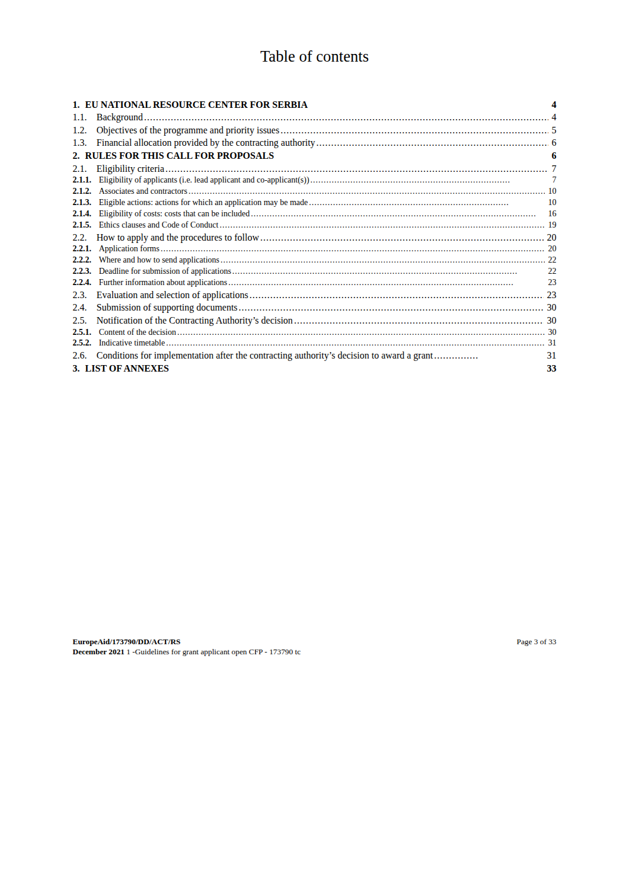Table of contents
1. EU NATIONAL RESOURCE CENTER FOR SERBIA .................................................................. 4
1.1. Background ........................................................................................................................................................................................................... 4
1.2. Objectives of the programme and priority issues ........................................................................................................... 5
1.3. Financial allocation provided by the contracting authority ........................................................................................... 6
2. RULES FOR THIS CALL FOR PROPOSALS .................................................................. 6
2.1. Eligibility criteria ........................................................................................................................................................................................... 7
2.1.1. Eligibility of applicants (i.e. lead applicant and co-applicant(s)) ........................................................................... 7
2.1.2. Associates and contractors ........................................................................................................................................................... 10
2.1.3. Eligible actions: actions for which an application may be made ........................................................................... 10
2.1.4. Eligibility of costs: costs that can be included ........................................................................................................... 16
2.1.5. Ethics clauses and Code of Conduct ........................................................................................................................... 19
2.2. How to apply and the procedures to follow ........................................................................................................... 20
2.2.1. Application forms ........................................................................................................................................................................... 20
2.2.2. Where and how to send applications ........................................................................................................................... 22
2.2.3. Deadline for submission of applications ........................................................................................................... 22
2.2.4. Further information about applications ........................................................................................................... 23
2.3. Evaluation and selection of applications ........................................................................................................... 23
2.4. Submission of supporting documents ........................................................................................................... 30
2.5. Notification of the Contracting Authority’s decision ........................................................................................... 30
2.5.1. Content of the decision ........................................................................................................................................................... 30
2.5.2. Indicative timetable ........................................................................................................................................................... 31
2.6. Conditions for implementation after the contracting authority’s decision to award a grant ............... 31
3. LIST OF ANNEXES .................................................................. 33
EuropeAid/173790/DD/ACT/RS
December 2021 1 -Guidelines for grant applicant open CFP - 173790 tc
Page 3 of 33